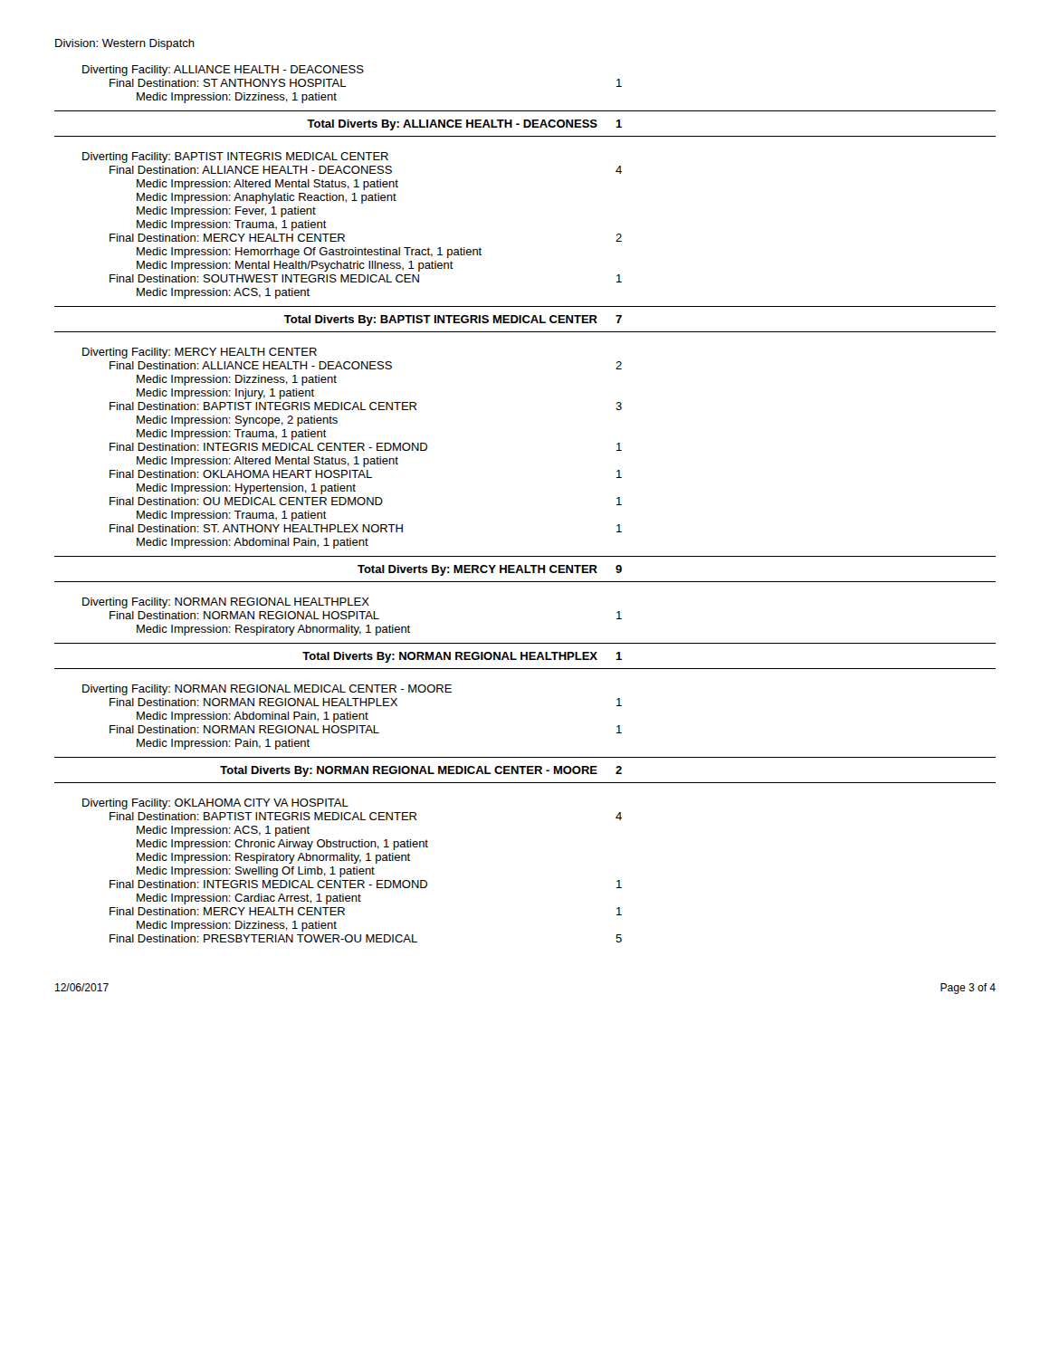Division: Western Dispatch
Diverting Facility: ALLIANCE HEALTH - DEACONESS
Final Destination: ST ANTHONYS HOSPITAL 1
Medic Impression: Dizziness, 1 patient
Total Diverts By: ALLIANCE HEALTH - DEACONESS 1
Diverting Facility: BAPTIST INTEGRIS MEDICAL CENTER
Final Destination: ALLIANCE HEALTH - DEACONESS 4
Medic Impression: Altered Mental Status, 1 patient
Medic Impression: Anaphylatic Reaction, 1 patient
Medic Impression: Fever, 1 patient
Medic Impression: Trauma, 1 patient
Final Destination: MERCY HEALTH CENTER 2
Medic Impression: Hemorrhage Of Gastrointestinal Tract, 1 patient
Medic Impression: Mental Health/Psychatric Illness, 1 patient
Final Destination: SOUTHWEST INTEGRIS MEDICAL CEN 1
Medic Impression: ACS, 1 patient
Total Diverts By: BAPTIST INTEGRIS MEDICAL CENTER 7
Diverting Facility: MERCY HEALTH CENTER
Final Destination: ALLIANCE HEALTH - DEACONESS 2
Medic Impression: Dizziness, 1 patient
Medic Impression: Injury, 1 patient
Final Destination: BAPTIST INTEGRIS MEDICAL CENTER 3
Medic Impression: Syncope, 2 patients
Medic Impression: Trauma, 1 patient
Final Destination: INTEGRIS MEDICAL CENTER - EDMOND 1
Medic Impression: Altered Mental Status, 1 patient
Final Destination: OKLAHOMA HEART HOSPITAL 1
Medic Impression: Hypertension, 1 patient
Final Destination: OU MEDICAL CENTER EDMOND 1
Medic Impression: Trauma, 1 patient
Final Destination: ST. ANTHONY HEALTHPLEX NORTH 1
Medic Impression: Abdominal Pain, 1 patient
Total Diverts By: MERCY HEALTH CENTER 9
Diverting Facility: NORMAN REGIONAL HEALTHPLEX
Final Destination: NORMAN REGIONAL HOSPITAL 1
Medic Impression: Respiratory Abnormality, 1 patient
Total Diverts By: NORMAN REGIONAL HEALTHPLEX 1
Diverting Facility: NORMAN REGIONAL MEDICAL CENTER - MOORE
Final Destination: NORMAN REGIONAL HEALTHPLEX 1
Medic Impression: Abdominal Pain, 1 patient
Final Destination: NORMAN REGIONAL HOSPITAL 1
Medic Impression: Pain, 1 patient
Total Diverts By: NORMAN REGIONAL MEDICAL CENTER - MOORE 2
Diverting Facility: OKLAHOMA CITY VA HOSPITAL
Final Destination: BAPTIST INTEGRIS MEDICAL CENTER 4
Medic Impression: ACS, 1 patient
Medic Impression: Chronic Airway Obstruction, 1 patient
Medic Impression: Respiratory Abnormality, 1 patient
Medic Impression: Swelling Of Limb, 1 patient
Final Destination: INTEGRIS MEDICAL CENTER - EDMOND 1
Medic Impression: Cardiac Arrest, 1 patient
Final Destination: MERCY HEALTH CENTER 1
Medic Impression: Dizziness, 1 patient
Final Destination: PRESBYTERIAN TOWER-OU MEDICAL 5
12/06/2017 Page 3 of 4